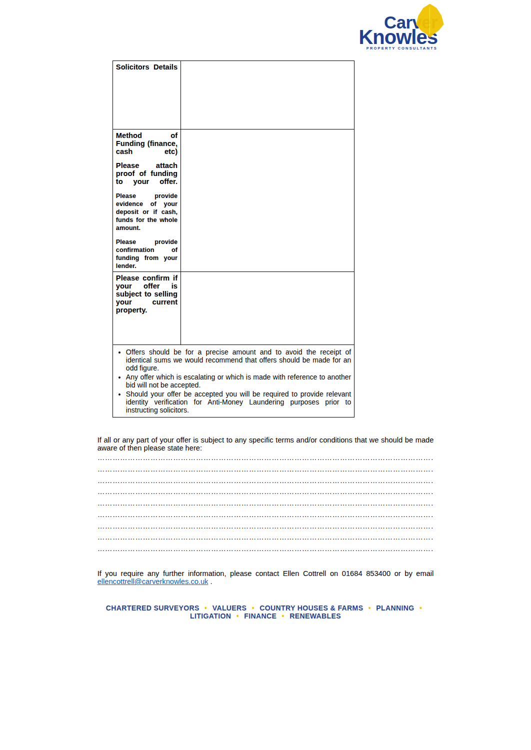Carver
Knowles
PROPERTY CONSULTANTS
| Solicitors Details | |
| Method of Funding (finance, cash etc) Please attach proof of funding to your offer. Please provide evidence of your deposit or if cash, funds for the whole amount. Please provide confirmation of funding from your lender. | |
| Please confirm if your offer is subject to selling your current property. | |
| Offers should be for a precise amount and to avoid the receipt of identical sums we would recommend that offers should be made for an odd figure. Any offer which is escalating or which is made with reference to another bid will not be accepted. Should your offer be accepted you will be required to provide relevant identity verification for Anti-Money Laundering purposes prior to instructing solicitors. |
If all or any part of your offer is subject to any specific terms and/or conditions that we should be made aware of then please state here:
……………………………………………………………………………………………………………………………………………………………………………………………………………………………………………………
……………………………………………………………………………………………………………………………………………………………………………………………………………………………………………………
……………………………………………………………………………………………………………………………………………………………………………………………………………………………………………………
……………………………………………………………………………………………………………………………………………………………………………………………………………………………………………………
……………………………………………………………………………………………………………………………………………………………………………………………………………………………………………………
……………………………………………………………………………………………………………………………………………………………………………………………………………………………………………………
……………………………………………………………………………………………………………………………………………………………………………………………………………………………………………………
……………………………………………………………………………………………………………………………………………………………………………………………………………………………………………………
……………………………………………………………………………………………………………………………………………………………………………………………………………………………………………………
If you require any further information, please contact Ellen Cottrell on 01684 853400 or by email ellencottrell@carverknowles.co.uk .
CHARTERED SURVEYORS • VALUERS • COUNTRY HOUSES & FARMS • PLANNING • LITIGATION • FINANCE • RENEWABLES